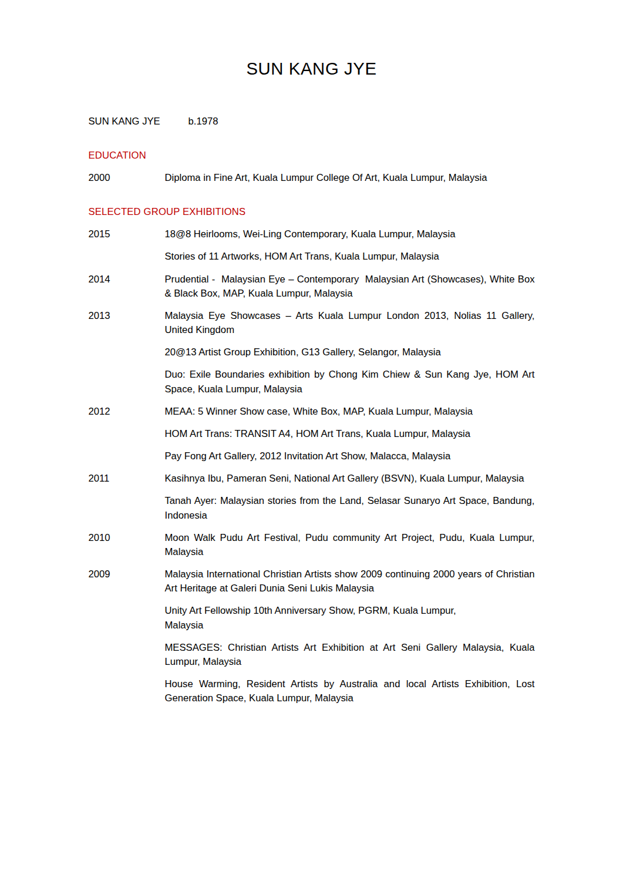SUN KANG JYE
SUN KANG JYEb.1978
EDUCATION
| 2000 | Diploma in Fine Art, Kuala Lumpur College Of Art, Kuala Lumpur, Malaysia |
SELECTED GROUP EXHIBITIONS
| 2015 | 18@8 Heirlooms, Wei-Ling Contemporary, Kuala Lumpur, Malaysia Stories of 11 Artworks, HOM Art Trans, Kuala Lumpur, Malaysia |
| 2014 | Prudential - Malaysian Eye – Contemporary Malaysian Art (Showcases), White Box & Black Box, MAP, Kuala Lumpur, Malaysia |
| 2013 | Malaysia Eye Showcases – Arts Kuala Lumpur London 2013, Nolias 11 Gallery, United Kingdom 20@13 Artist Group Exhibition, G13 Gallery, Selangor, Malaysia Duo: Exile Boundaries exhibition by Chong Kim Chiew & Sun Kang Jye, HOM Art Space, Kuala Lumpur, Malaysia |
| 2012 | MEAA: 5 Winner Show case, White Box, MAP, Kuala Lumpur, Malaysia HOM Art Trans: TRANSIT A4, HOM Art Trans, Kuala Lumpur, Malaysia Pay Fong Art Gallery, 2012 Invitation Art Show, Malacca, Malaysia |
| 2011 | Kasihnya Ibu, Pameran Seni, National Art Gallery (BSVN), Kuala Lumpur, Malaysia Tanah Ayer: Malaysian stories from the Land, Selasar Sunaryo Art Space, Bandung, Indonesia |
| 2010 | Moon Walk Pudu Art Festival, Pudu community Art Project, Pudu, Kuala Lumpur, Malaysia |
| 2009 | Malaysia International Christian Artists show 2009 continuing 2000 years of Christian Art Heritage at Galeri Dunia Seni Lukis Malaysia Unity Art Fellowship 10th Anniversary Show, PGRM, Kuala Lumpur, Malaysia MESSAGES: Christian Artists Art Exhibition at Art Seni Gallery Malaysia, Kuala Lumpur, Malaysia House Warming, Resident Artists by Australia and local Artists Exhibition, Lost Generation Space, Kuala Lumpur, Malaysia |